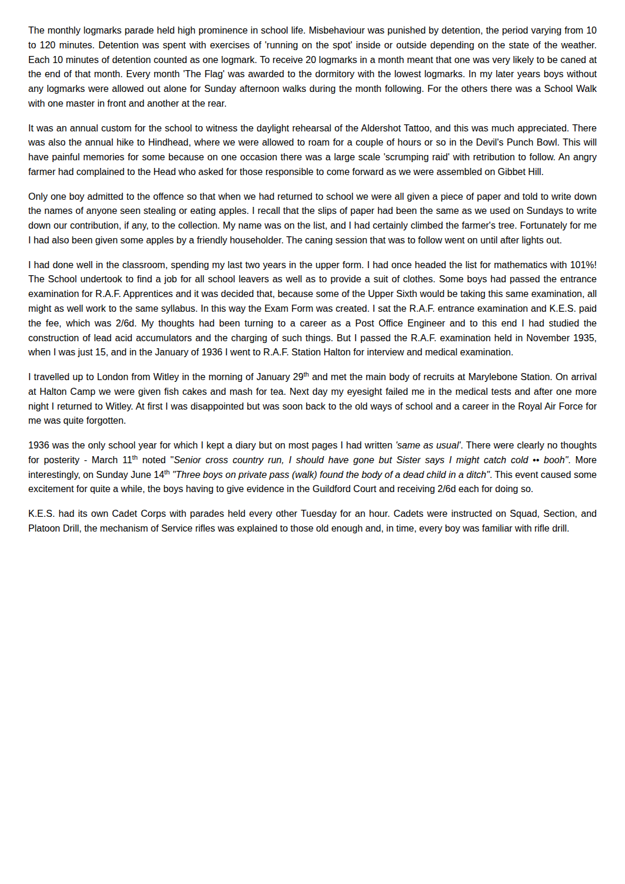The monthly logmarks parade held high prominence in school life. Misbehaviour was punished by detention, the period varying from 10 to 120 minutes. Detention was spent with exercises of 'running on the spot' inside or outside depending on the state of the weather. Each 10 minutes of detention counted as one logmark. To receive 20 logmarks in a month meant that one was very likely to be caned at the end of that month. Every month 'The Flag' was awarded to the dormitory with the lowest logmarks. In my later years boys without any logmarks were allowed out alone for Sunday afternoon walks during the month following. For the others there was a School Walk with one master in front and another at the rear.
It was an annual custom for the school to witness the daylight rehearsal of the Aldershot Tattoo, and this was much appreciated. There was also the annual hike to Hindhead, where we were allowed to roam for a couple of hours or so in the Devil's Punch Bowl. This will have painful memories for some because on one occasion there was a large scale 'scrumping raid' with retribution to follow. An angry farmer had complained to the Head who asked for those responsible to come forward as we were assembled on Gibbet Hill.
Only one boy admitted to the offence so that when we had returned to school we were all given a piece of paper and told to write down the names of anyone seen stealing or eating apples. I recall that the slips of paper had been the same as we used on Sundays to write down our contribution, if any, to the collection. My name was on the list, and I had certainly climbed the farmer's tree. Fortunately for me I had also been given some apples by a friendly householder. The caning session that was to follow went on until after lights out.
I had done well in the classroom, spending my last two years in the upper form. I had once headed the list for mathematics with 101%! The School undertook to find a job for all school leavers as well as to provide a suit of clothes. Some boys had passed the entrance examination for R.A.F. Apprentices and it was decided that, because some of the Upper Sixth would be taking this same examination, all might as well work to the same syllabus. In this way the Exam Form was created. I sat the R.A.F. entrance examination and K.E.S. paid the fee, which was 2/6d. My thoughts had been turning to a career as a Post Office Engineer and to this end I had studied the construction of lead acid accumulators and the charging of such things. But I passed the R.A.F. examination held in November 1935, when I was just 15, and in the January of 1936 I went to R.A.F. Station Halton for interview and medical examination.
I travelled up to London from Witley in the morning of January 29th and met the main body of recruits at Marylebone Station. On arrival at Halton Camp we were given fish cakes and mash for tea. Next day my eyesight failed me in the medical tests and after one more night I returned to Witley. At first I was disappointed but was soon back to the old ways of school and a career in the Royal Air Force for me was quite forgotten.
1936 was the only school year for which I kept a diary but on most pages I had written 'same as usual'. There were clearly no thoughts for posterity - March 11th noted "Senior cross country run, I should have gone but Sister says I might catch cold •• booh". More interestingly, on Sunday June 14th "Three boys on private pass (walk) found the body of a dead child in a ditch". This event caused some excitement for quite a while, the boys having to give evidence in the Guildford Court and receiving 2/6d each for doing so.
K.E.S. had its own Cadet Corps with parades held every other Tuesday for an hour. Cadets were instructed on Squad, Section, and Platoon Drill, the mechanism of Service rifles was explained to those old enough and, in time, every boy was familiar with rifle drill.